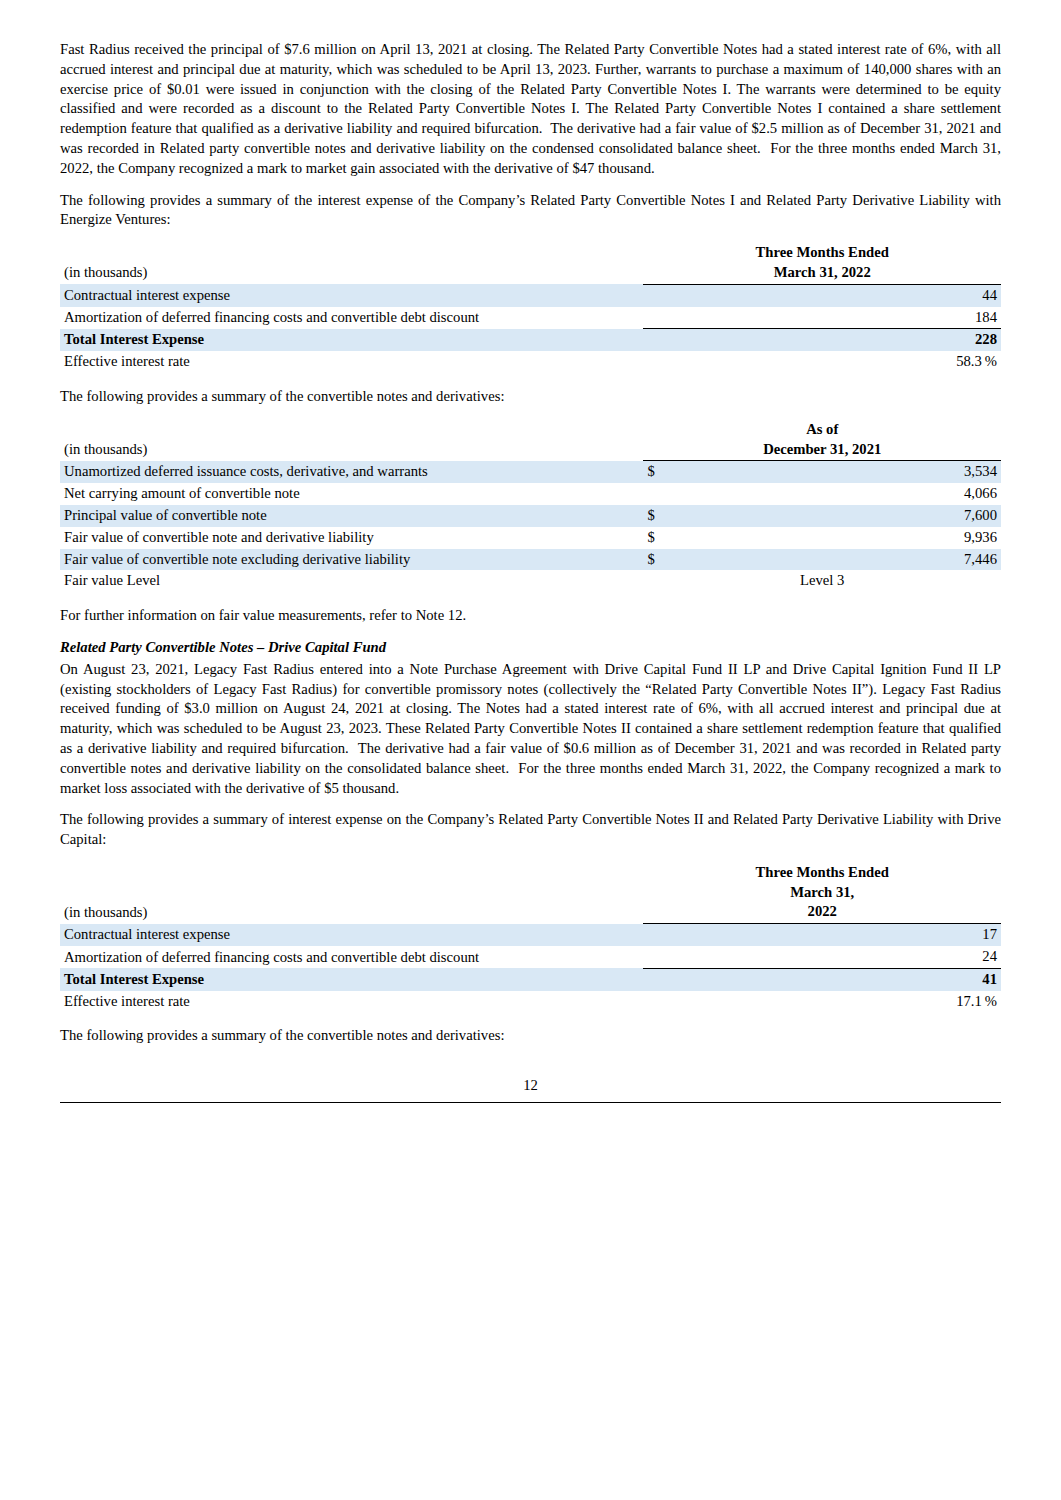Fast Radius received the principal of $7.6 million on April 13, 2021 at closing. The Related Party Convertible Notes had a stated interest rate of 6%, with all accrued interest and principal due at maturity, which was scheduled to be April 13, 2023. Further, warrants to purchase a maximum of 140,000 shares with an exercise price of $0.01 were issued in conjunction with the closing of the Related Party Convertible Notes I. The warrants were determined to be equity classified and were recorded as a discount to the Related Party Convertible Notes I. The Related Party Convertible Notes I contained a share settlement redemption feature that qualified as a derivative liability and required bifurcation. The derivative had a fair value of $2.5 million as of December 31, 2021 and was recorded in Related party convertible notes and derivative liability on the condensed consolidated balance sheet. For the three months ended March 31, 2022, the Company recognized a mark to market gain associated with the derivative of $47 thousand.
The following provides a summary of the interest expense of the Company’s Related Party Convertible Notes I and Related Party Derivative Liability with Energize Ventures:
| (in thousands) | Three Months Ended March 31, 2022 |
| Contractual interest expense | 44 |
| Amortization of deferred financing costs and convertible debt discount | 184 |
| Total Interest Expense | 228 |
| Effective interest rate | 58.3 % |
The following provides a summary of the convertible notes and derivatives:
| (in thousands) | As of December 31, 2021 |
| Unamortized deferred issuance costs, derivative, and warrants | $ | 3,534 |
| Net carrying amount of convertible note | | 4,066 |
| Principal value of convertible note | $ | 7,600 |
| Fair value of convertible note and derivative liability | $ | 9,936 |
| Fair value of convertible note excluding derivative liability | $ | 7,446 |
| Fair value Level | Level 3 |
For further information on fair value measurements, refer to Note 12.
Related Party Convertible Notes – Drive Capital Fund
On August 23, 2021, Legacy Fast Radius entered into a Note Purchase Agreement with Drive Capital Fund II LP and Drive Capital Ignition Fund II LP (existing stockholders of Legacy Fast Radius) for convertible promissory notes (collectively the “Related Party Convertible Notes II”). Legacy Fast Radius received funding of $3.0 million on August 24, 2021 at closing. The Notes had a stated interest rate of 6%, with all accrued interest and principal due at maturity, which was scheduled to be August 23, 2023. These Related Party Convertible Notes II contained a share settlement redemption feature that qualified as a derivative liability and required bifurcation. The derivative had a fair value of $0.6 million as of December 31, 2021 and was recorded in Related party convertible notes and derivative liability on the consolidated balance sheet. For the three months ended March 31, 2022, the Company recognized a mark to market loss associated with the derivative of $5 thousand.
The following provides a summary of interest expense on the Company’s Related Party Convertible Notes II and Related Party Derivative Liability with Drive Capital:
| (in thousands) | Three Months Ended March 31, 2022 |
| Contractual interest expense | 17 |
| Amortization of deferred financing costs and convertible debt discount | 24 |
| Total Interest Expense | 41 |
| Effective interest rate | 17.1 % |
The following provides a summary of the convertible notes and derivatives:
12